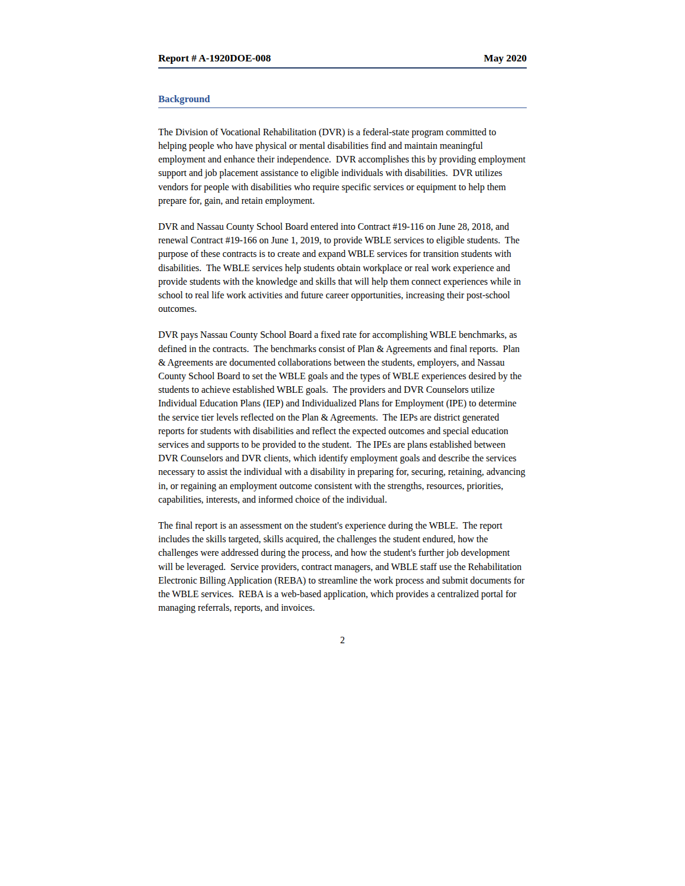Report # A-1920DOE-008 May 2020
Background
The Division of Vocational Rehabilitation (DVR) is a federal-state program committed to helping people who have physical or mental disabilities find and maintain meaningful employment and enhance their independence. DVR accomplishes this by providing employment support and job placement assistance to eligible individuals with disabilities. DVR utilizes vendors for people with disabilities who require specific services or equipment to help them prepare for, gain, and retain employment.
DVR and Nassau County School Board entered into Contract #19-116 on June 28, 2018, and renewal Contract #19-166 on June 1, 2019, to provide WBLE services to eligible students. The purpose of these contracts is to create and expand WBLE services for transition students with disabilities. The WBLE services help students obtain workplace or real work experience and provide students with the knowledge and skills that will help them connect experiences while in school to real life work activities and future career opportunities, increasing their post-school outcomes.
DVR pays Nassau County School Board a fixed rate for accomplishing WBLE benchmarks, as defined in the contracts. The benchmarks consist of Plan & Agreements and final reports. Plan & Agreements are documented collaborations between the students, employers, and Nassau County School Board to set the WBLE goals and the types of WBLE experiences desired by the students to achieve established WBLE goals. The providers and DVR Counselors utilize Individual Education Plans (IEP) and Individualized Plans for Employment (IPE) to determine the service tier levels reflected on the Plan & Agreements. The IEPs are district generated reports for students with disabilities and reflect the expected outcomes and special education services and supports to be provided to the student. The IPEs are plans established between DVR Counselors and DVR clients, which identify employment goals and describe the services necessary to assist the individual with a disability in preparing for, securing, retaining, advancing in, or regaining an employment outcome consistent with the strengths, resources, priorities, capabilities, interests, and informed choice of the individual.
The final report is an assessment on the student's experience during the WBLE. The report includes the skills targeted, skills acquired, the challenges the student endured, how the challenges were addressed during the process, and how the student's further job development will be leveraged. Service providers, contract managers, and WBLE staff use the Rehabilitation Electronic Billing Application (REBA) to streamline the work process and submit documents for the WBLE services. REBA is a web-based application, which provides a centralized portal for managing referrals, reports, and invoices.
2